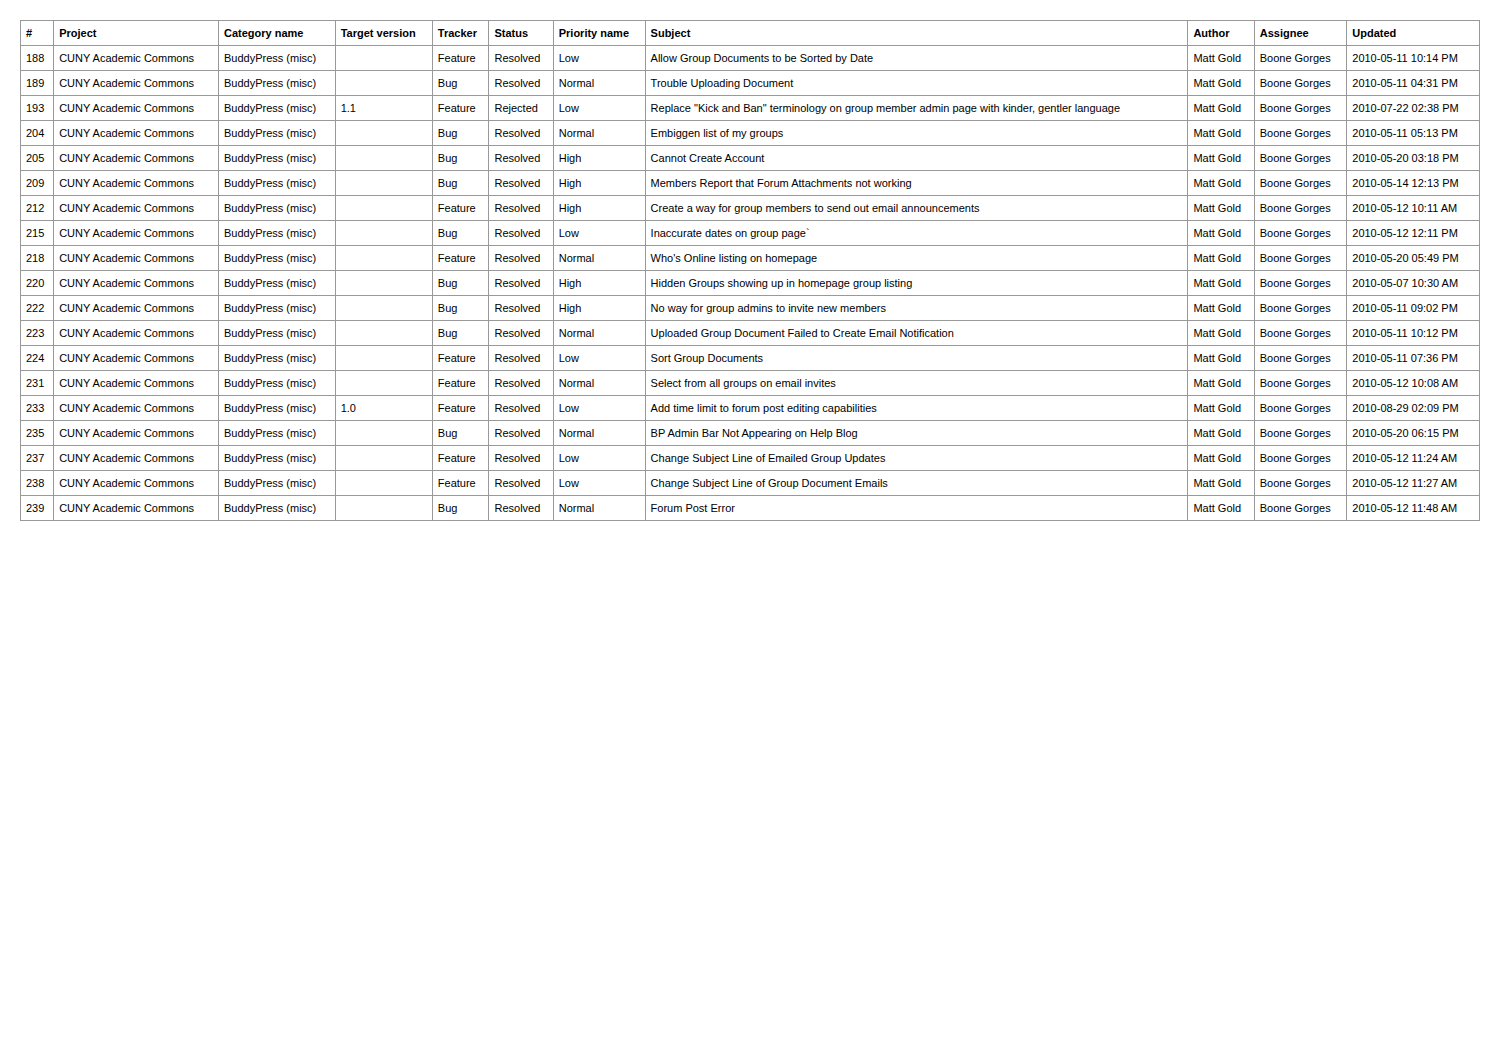| # | Project | Category name | Target version | Tracker | Status | Priority name | Subject | Author | Assignee | Updated |
| --- | --- | --- | --- | --- | --- | --- | --- | --- | --- | --- |
| 188 | CUNY Academic Commons | BuddyPress (misc) | | Feature | Resolved | Low | Allow Group Documents to be Sorted by Date | Matt Gold | Boone Gorges | 2010-05-11 10:14 PM |
| 189 | CUNY Academic Commons | BuddyPress (misc) | | Bug | Resolved | Normal | Trouble Uploading Document | Matt Gold | Boone Gorges | 2010-05-11 04:31 PM |
| 193 | CUNY Academic Commons | BuddyPress (misc) | 1.1 | Feature | Rejected | Low | Replace "Kick and Ban" terminology on group member admin page with kinder, gentler language | Matt Gold | Boone Gorges | 2010-07-22 02:38 PM |
| 204 | CUNY Academic Commons | BuddyPress (misc) | | Bug | Resolved | Normal | Embiggen list of my groups | Matt Gold | Boone Gorges | 2010-05-11 05:13 PM |
| 205 | CUNY Academic Commons | BuddyPress (misc) | | Bug | Resolved | High | Cannot Create Account | Matt Gold | Boone Gorges | 2010-05-20 03:18 PM |
| 209 | CUNY Academic Commons | BuddyPress (misc) | | Bug | Resolved | High | Members Report that Forum Attachments not working | Matt Gold | Boone Gorges | 2010-05-14 12:13 PM |
| 212 | CUNY Academic Commons | BuddyPress (misc) | | Feature | Resolved | High | Create a way for group members to send out email announcements | Matt Gold | Boone Gorges | 2010-05-12 10:11 AM |
| 215 | CUNY Academic Commons | BuddyPress (misc) | | Bug | Resolved | Low | Inaccurate dates on group page` | Matt Gold | Boone Gorges | 2010-05-12 12:11 PM |
| 218 | CUNY Academic Commons | BuddyPress (misc) | | Feature | Resolved | Normal | Who's Online listing on homepage | Matt Gold | Boone Gorges | 2010-05-20 05:49 PM |
| 220 | CUNY Academic Commons | BuddyPress (misc) | | Bug | Resolved | High | Hidden Groups showing up in homepage group listing | Matt Gold | Boone Gorges | 2010-05-07 10:30 AM |
| 222 | CUNY Academic Commons | BuddyPress (misc) | | Bug | Resolved | High | No way for group admins to invite new members | Matt Gold | Boone Gorges | 2010-05-11 09:02 PM |
| 223 | CUNY Academic Commons | BuddyPress (misc) | | Bug | Resolved | Normal | Uploaded Group Document Failed to Create Email Notification | Matt Gold | Boone Gorges | 2010-05-11 10:12 PM |
| 224 | CUNY Academic Commons | BuddyPress (misc) | | Feature | Resolved | Low | Sort Group Documents | Matt Gold | Boone Gorges | 2010-05-11 07:36 PM |
| 231 | CUNY Academic Commons | BuddyPress (misc) | | Feature | Resolved | Normal | Select from all groups on email invites | Matt Gold | Boone Gorges | 2010-05-12 10:08 AM |
| 233 | CUNY Academic Commons | BuddyPress (misc) | 1.0 | Feature | Resolved | Low | Add time limit to forum post editing capabilities | Matt Gold | Boone Gorges | 2010-08-29 02:09 PM |
| 235 | CUNY Academic Commons | BuddyPress (misc) | | Bug | Resolved | Normal | BP Admin Bar Not Appearing on Help Blog | Matt Gold | Boone Gorges | 2010-05-20 06:15 PM |
| 237 | CUNY Academic Commons | BuddyPress (misc) | | Feature | Resolved | Low | Change Subject Line of Emailed Group Updates | Matt Gold | Boone Gorges | 2010-05-12 11:24 AM |
| 238 | CUNY Academic Commons | BuddyPress (misc) | | Feature | Resolved | Low | Change Subject Line of Group Document Emails | Matt Gold | Boone Gorges | 2010-05-12 11:27 AM |
| 239 | CUNY Academic Commons | BuddyPress (misc) | | Bug | Resolved | Normal | Forum Post Error | Matt Gold | Boone Gorges | 2010-05-12 11:48 AM |